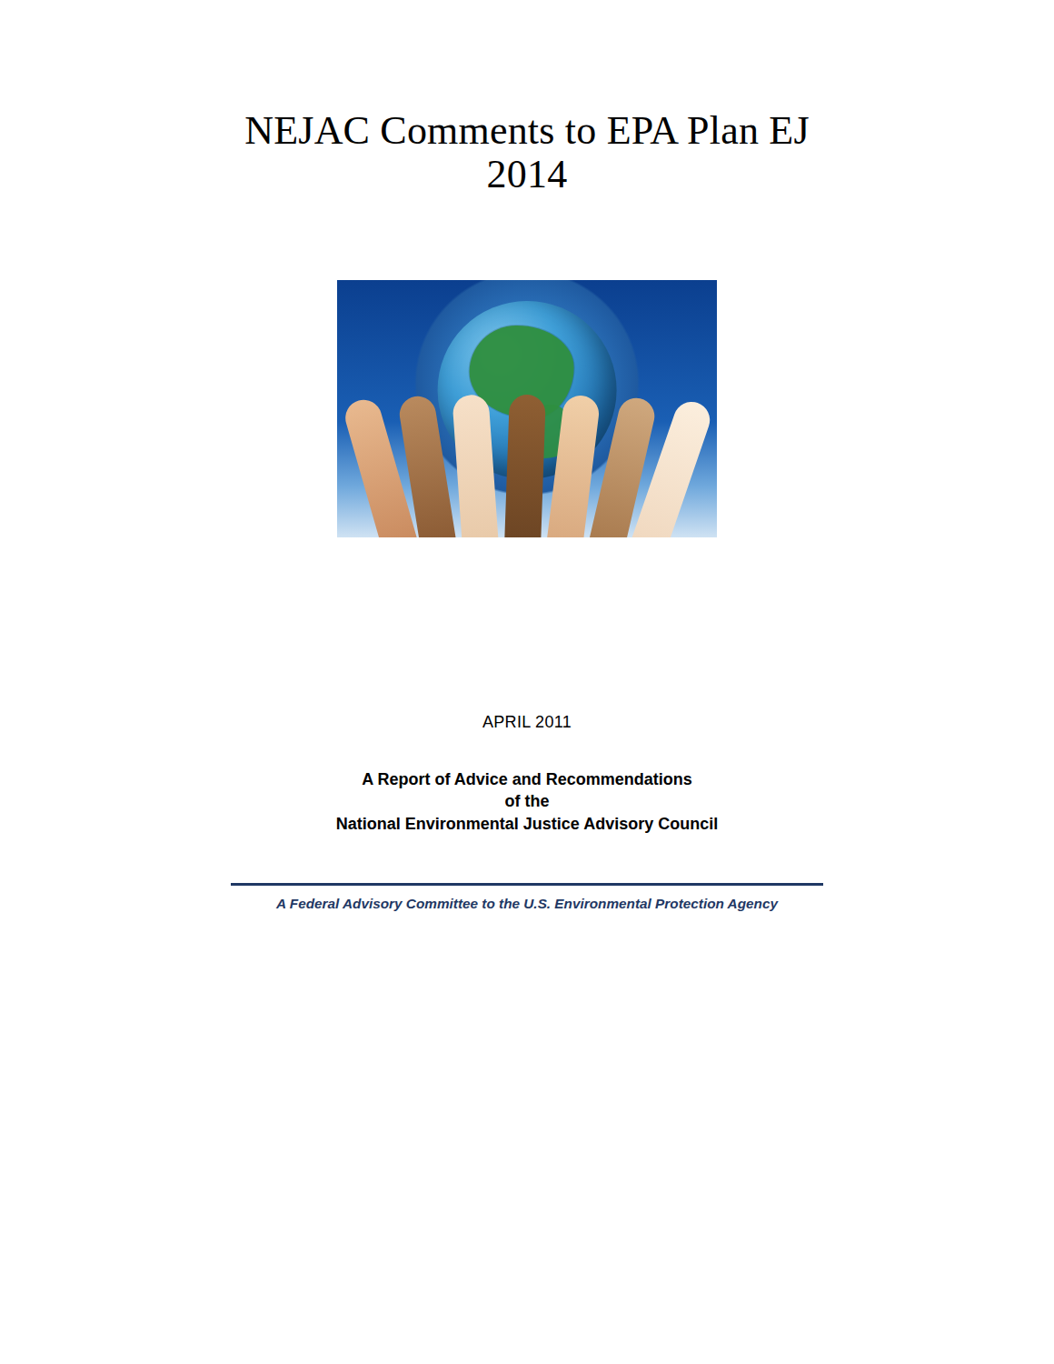NEJAC Comments to EPA Plan EJ 2014
APRIL 2011
A Report of Advice and Recommendations
of the
National Environmental Justice Advisory Council
A Federal Advisory Committee to the U.S. Environmental Protection Agency